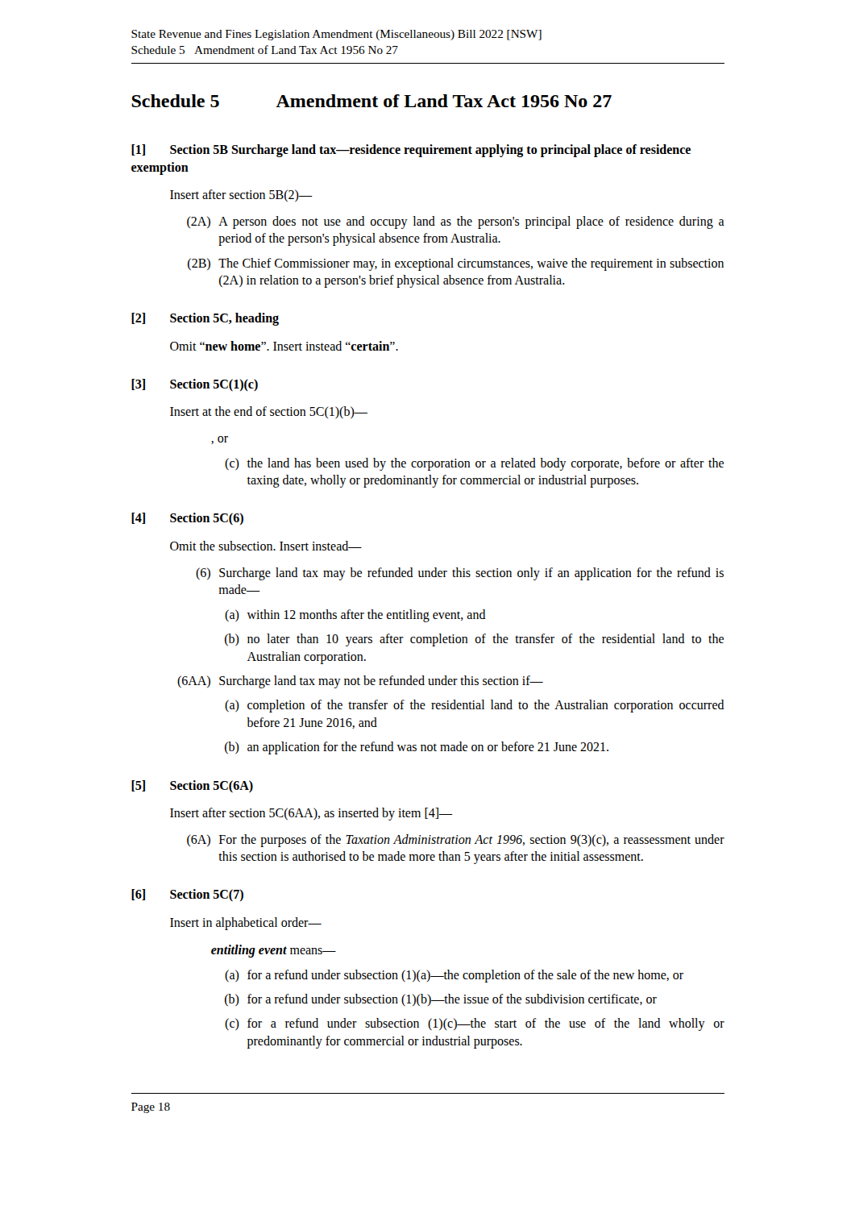State Revenue and Fines Legislation Amendment (Miscellaneous) Bill 2022 [NSW]
Schedule 5 Amendment of Land Tax Act 1956 No 27
Schedule 5 Amendment of Land Tax Act 1956 No 27
[1] Section 5B Surcharge land tax—residence requirement applying to principal place of residence exemption
Insert after section 5B(2)—
(2A) A person does not use and occupy land as the person's principal place of residence during a period of the person's physical absence from Australia.
(2B) The Chief Commissioner may, in exceptional circumstances, waive the requirement in subsection (2A) in relation to a person's brief physical absence from Australia.
[2] Section 5C, heading
Omit “new home”. Insert instead “certain”.
[3] Section 5C(1)(c)
Insert at the end of section 5C(1)(b)—
, or
(c) the land has been used by the corporation or a related body corporate, before or after the taxing date, wholly or predominantly for commercial or industrial purposes.
[4] Section 5C(6)
Omit the subsection. Insert instead—
(6) Surcharge land tax may be refunded under this section only if an application for the refund is made—
(a) within 12 months after the entitling event, and
(b) no later than 10 years after completion of the transfer of the residential land to the Australian corporation.
(6AA) Surcharge land tax may not be refunded under this section if—
(a) completion of the transfer of the residential land to the Australian corporation occurred before 21 June 2016, and
(b) an application for the refund was not made on or before 21 June 2021.
[5] Section 5C(6A)
Insert after section 5C(6AA), as inserted by item [4]—
(6A) For the purposes of the Taxation Administration Act 1996, section 9(3)(c), a reassessment under this section is authorised to be made more than 5 years after the initial assessment.
[6] Section 5C(7)
Insert in alphabetical order—
entitling event means—
(a) for a refund under subsection (1)(a)—the completion of the sale of the new home, or
(b) for a refund under subsection (1)(b)—the issue of the subdivision certificate, or
(c) for a refund under subsection (1)(c)—the start of the use of the land wholly or predominantly for commercial or industrial purposes.
Page 18